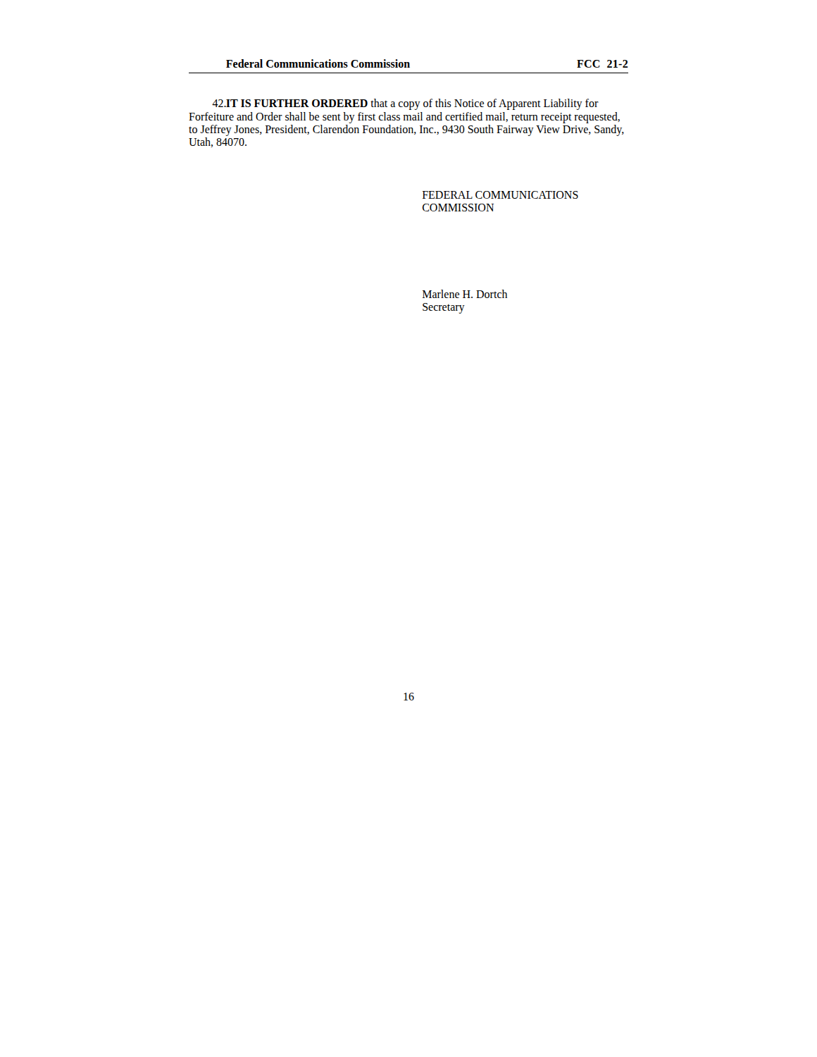Federal Communications Commission FCC 21-2
42. IT IS FURTHER ORDERED that a copy of this Notice of Apparent Liability for Forfeiture and Order shall be sent by first class mail and certified mail, return receipt requested, to Jeffrey Jones, President, Clarendon Foundation, Inc., 9430 South Fairway View Drive, Sandy, Utah, 84070.
FEDERAL COMMUNICATIONS COMMISSION
Marlene H. Dortch
Secretary
16